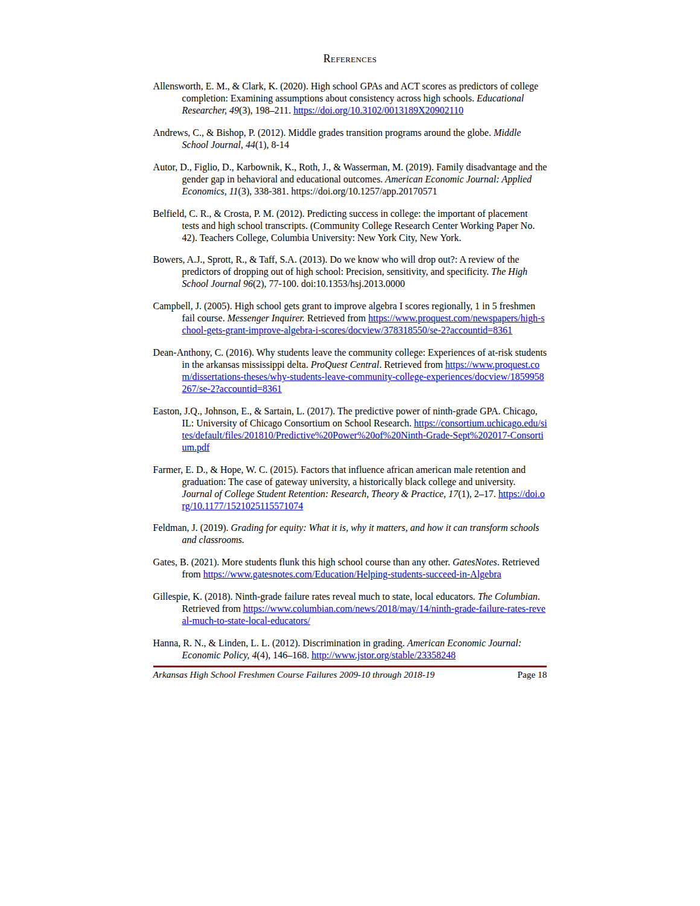References
Allensworth, E. M., & Clark, K. (2020). High school GPAs and ACT scores as predictors of college completion: Examining assumptions about consistency across high schools. Educational Researcher, 49(3), 198–211. https://doi.org/10.3102/0013189X20902110
Andrews, C., & Bishop, P. (2012). Middle grades transition programs around the globe. Middle School Journal, 44(1), 8-14
Autor, D., Figlio, D., Karbownik, K., Roth, J., & Wasserman, M. (2019). Family disadvantage and the gender gap in behavioral and educational outcomes. American Economic Journal: Applied Economics, 11(3), 338-381. https://doi.org/10.1257/app.20170571
Belfield, C. R., & Crosta, P. M. (2012). Predicting success in college: the important of placement tests and high school transcripts. (Community College Research Center Working Paper No. 42). Teachers College, Columbia University: New York City, New York.
Bowers, A.J., Sprott, R., & Taff, S.A. (2013). Do we know who will drop out?: A review of the predictors of dropping out of high school: Precision, sensitivity, and specificity. The High School Journal 96(2), 77-100. doi:10.1353/hsj.2013.0000
Campbell, J. (2005). High school gets grant to improve algebra I scores regionally, 1 in 5 freshmen fail course. Messenger Inquirer. Retrieved from https://www.proquest.com/newspapers/high-school-gets-grant-improve-algebra-i-scores/docview/378318550/se-2?accountid=8361
Dean-Anthony, C. (2016). Why students leave the community college: Experiences of at-risk students in the arkansas mississippi delta. ProQuest Central. Retrieved from https://www.proquest.com/dissertations-theses/why-students-leave-community-college-experiences/docview/1859958267/se-2?accountid=8361
Easton, J.Q., Johnson, E., & Sartain, L. (2017). The predictive power of ninth-grade GPA. Chicago, IL: University of Chicago Consortium on School Research. https://consortium.uchicago.edu/sites/default/files/201810/Predictive%20Power%20of%20Ninth-Grade-Sept%202017-Consortium.pdf
Farmer, E. D., & Hope, W. C. (2015). Factors that influence african american male retention and graduation: The case of gateway university, a historically black college and university. Journal of College Student Retention: Research, Theory & Practice, 17(1), 2–17. https://doi.org/10.1177/1521025115571074
Feldman, J. (2019). Grading for equity: What it is, why it matters, and how it can transform schools and classrooms.
Gates, B. (2021). More students flunk this high school course than any other. GatesNotes. Retrieved from https://www.gatesnotes.com/Education/Helping-students-succeed-in-Algebra
Gillespie, K. (2018). Ninth-grade failure rates reveal much to state, local educators. The Columbian. Retrieved from https://www.columbian.com/news/2018/may/14/ninth-grade-failure-rates-reveal-much-to-state-local-educators/
Hanna, R. N., & Linden, L. L. (2012). Discrimination in grading. American Economic Journal: Economic Policy, 4(4), 146–168. http://www.jstor.org/stable/23358248
Arkansas High School Freshmen Course Failures 2009-10 through 2018-19 Page 18